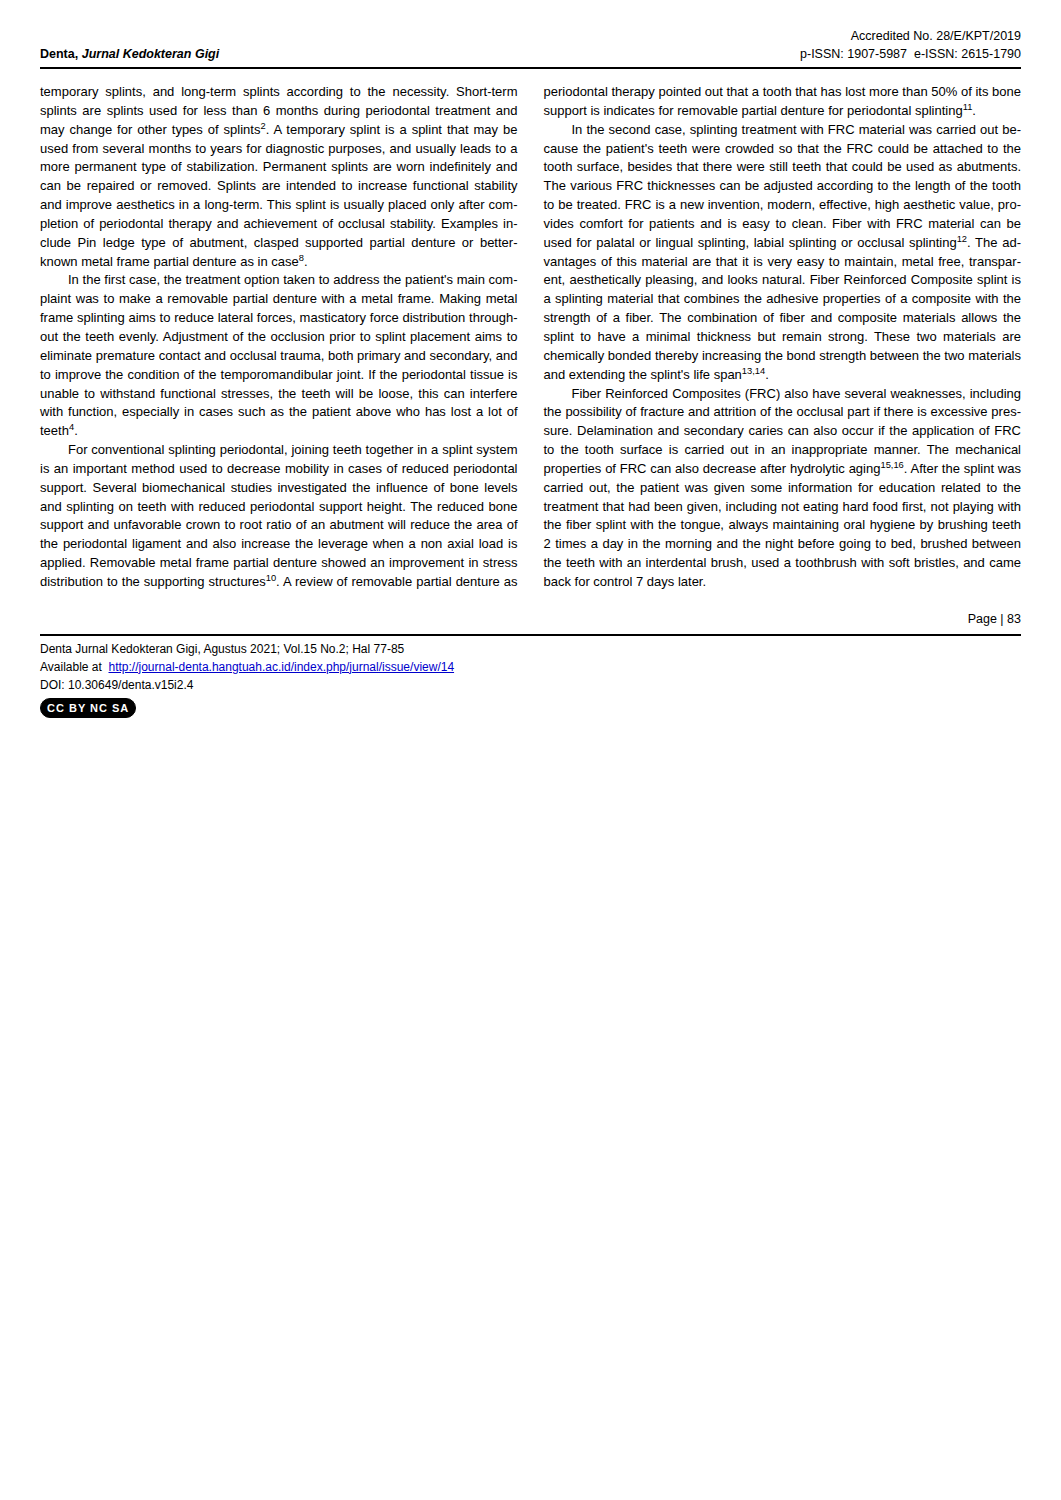Denta, Jurnal Kedokteran Gigi
Accredited No. 28/E/KPT/2019
p-ISSN: 1907-5987 e-ISSN: 2615-1790
temporary splints, and long-term splints according to the necessity. Short-term splints are splints used for less than 6 months during periodontal treatment and may change for other types of splints2. A temporary splint is a splint that may be used from several months to years for diagnostic purposes, and usually leads to a more permanent type of stabilization. Permanent splints are worn indefinitely and can be repaired or removed. Splints are intended to increase functional stability and improve aesthetics in a long-term. This splint is usually placed only after completion of periodontal therapy and achievement of occlusal stability. Examples include Pin ledge type of abutment, clasped supported partial denture or better-known metal frame partial denture as in case8.
In the first case, the treatment option taken to address the patient's main complaint was to make a removable partial denture with a metal frame. Making metal frame splinting aims to reduce lateral forces, masticatory force distribution throughout the teeth evenly. Adjustment of the occlusion prior to splint placement aims to eliminate premature contact and occlusal trauma, both primary and secondary, and to improve the condition of the temporomandibular joint. If the periodontal tissue is unable to withstand functional stresses, the teeth will be loose, this can interfere with function, especially in cases such as the patient above who has lost a lot of teeth4.
For conventional splinting periodontal, joining teeth together in a splint system is an important method used to decrease mobility in cases of reduced periodontal support. Several biomechanical studies investigated the influence of bone levels and splinting on teeth with reduced periodontal support height. The reduced bone support and unfavorable crown to root ratio of an abutment will reduce the area of the periodontal ligament and also increase the leverage when a non axial load is applied. Removable metal frame partial denture showed an improvement in stress distribution to the supporting structures10. A review of removable partial denture as periodontal therapy pointed out that a tooth that has lost more than 50% of its bone support is indicates for removable partial denture for periodontal splinting11.
In the second case, splinting treatment with FRC material was carried out because the patient's teeth were crowded so that the FRC could be attached to the tooth surface, besides that there were still teeth that could be used as abutments. The various FRC thicknesses can be adjusted according to the length of the tooth to be treated. FRC is a new invention, modern, effective, high aesthetic value, provides comfort for patients and is easy to clean. Fiber with FRC material can be used for palatal or lingual splinting, labial splinting or occlusal splinting12. The advantages of this material are that it is very easy to maintain, metal free, transparent, aesthetically pleasing, and looks natural. Fiber Reinforced Composite splint is a splinting material that combines the adhesive properties of a composite with the strength of a fiber. The combination of fiber and composite materials allows the splint to have a minimal thickness but remain strong. These two materials are chemically bonded thereby increasing the bond strength between the two materials and extending the splint's life span13,14.
Fiber Reinforced Composites (FRC) also have several weaknesses, including the possibility of fracture and attrition of the occlusal part if there is excessive pressure. Delamination and secondary caries can also occur if the application of FRC to the tooth surface is carried out in an inappropriate manner. The mechanical properties of FRC can also decrease after hydrolytic aging15,16. After the splint was carried out, the patient was given some information for education related to the treatment that had been given, including not eating hard food first, not playing with the fiber splint with the tongue, always maintaining oral hygiene by brushing teeth 2 times a day in the morning and the night before going to bed, brushed between the teeth with an interdental brush, used a toothbrush with soft bristles, and came back for control 7 days later.
Page | 83
Denta Jurnal Kedokteran Gigi, Agustus 2021; Vol.15 No.2; Hal 77-85
Available at http://journal-denta.hangtuah.ac.id/index.php/jurnal/issue/view/14
DOI: 10.30649/denta.v15i2.4
CC BY NC SA